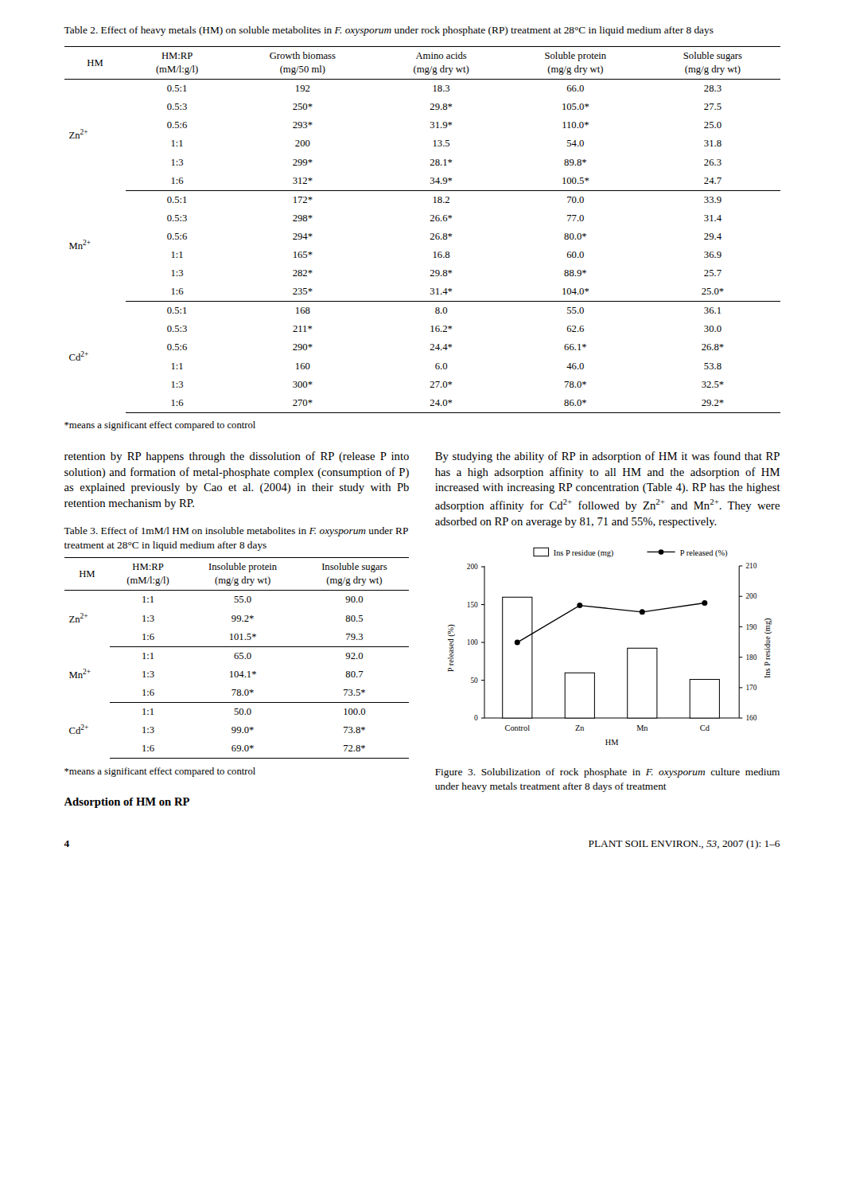Table 2. Effect of heavy metals (HM) on soluble metabolites in F. oxysporum under rock phosphate (RP) treatment at 28°C in liquid medium after 8 days
| HM | HM:RP (mM/l:g/l) | Growth biomass (mg/50 ml) | Amino acids (mg/g dry wt) | Soluble protein (mg/g dry wt) | Soluble sugars (mg/g dry wt) |
| --- | --- | --- | --- | --- | --- |
| Zn 2+ | 0.5:1 | 192 | 18.3 | 66.0 | 28.3 |
| 0.5:3 | 250* | 29.8* | 105.0* | 27.5 |
| 0.5:6 | 293* | 31.9* | 110.0* | 25.0 |
| 1:1 | 200 | 13.5 | 54.0 | 31.8 |
| 1:3 | 299* | 28.1* | 89.8* | 26.3 |
| 1:6 | 312* | 34.9* | 100.5* | 24.7 |
| Mn 2+ | 0.5:1 | 172* | 18.2 | 70.0 | 33.9 |
| 0.5:3 | 298* | 26.6* | 77.0 | 31.4 |
| 0.5:6 | 294* | 26.8* | 80.0* | 29.4 |
| 1:1 | 165* | 16.8 | 60.0 | 36.9 |
| 1:3 | 282* | 29.8* | 88.9* | 25.7 |
| 1:6 | 235* | 31.4* | 104.0* | 25.0* |
| Cd 2+ | 0.5:1 | 168 | 8.0 | 55.0 | 36.1 |
| 0.5:3 | 211* | 16.2* | 62.6 | 30.0 |
| 0.5:6 | 290* | 24.4* | 66.1* | 26.8* |
| 1:1 | 160 | 6.0 | 46.0 | 53.8 |
| 1:3 | 300* | 27.0* | 78.0* | 32.5* |
| 1:6 | 270* | 24.0* | 86.0* | 29.2* |
*means a significant effect compared to control
retention by RP happens through the dissolution of RP (release P into solution) and formation of metal-phosphate complex (consumption of P) as explained previously by Cao et al. (2004) in their study with Pb retention mechanism by RP.
Table 3. Effect of 1mM/l HM on insoluble metabolites in F. oxysporum under RP treatment at 28°C in liquid medium after 8 days
| HM | HM:RP (mM/l:g/l) | Insoluble protein (mg/g dry wt) | Insoluble sugars (mg/g dry wt) |
| --- | --- | --- | --- |
| Zn 2+ | 1:1 | 55.0 | 90.0 |
| 1:3 | 99.2* | 80.5 |
| 1:6 | 101.5* | 79.3 |
| Mn 2+ | 1:1 | 65.0 | 92.0 |
| 1:3 | 104.1* | 80.7 |
| 1:6 | 78.0* | 73.5* |
| Cd 2+ | 1:1 | 50.0 | 100.0 |
| 1:3 | 99.0* | 73.8* |
| 1:6 | 69.0* | 72.8* |
*means a significant effect compared to control
Adsorption of HM on RP
By studying the ability of RP in adsorption of HM it was found that RP has a high adsorption affinity to all HM and the adsorption of HM increased with increasing RP concentration (Table 4). RP has the highest adsorption affinity for Cd2+ followed by Zn2+ and Mn2+. They were adsorbed on RP on average by 81, 71 and 55%, respectively.
Ins P residue (mg) P released (%) 0 50 100 150 200 P released (%) 160 170 180 190 200 210 Ins P residue (mg) Control Zn Mn Cd HM
Figure 3. Solubilization of rock phosphate in F. oxysporum culture medium under heavy metals treatment after 8 days of treatment
4 PLANT SOIL ENVIRON., 53, 2007 (1): 1–6